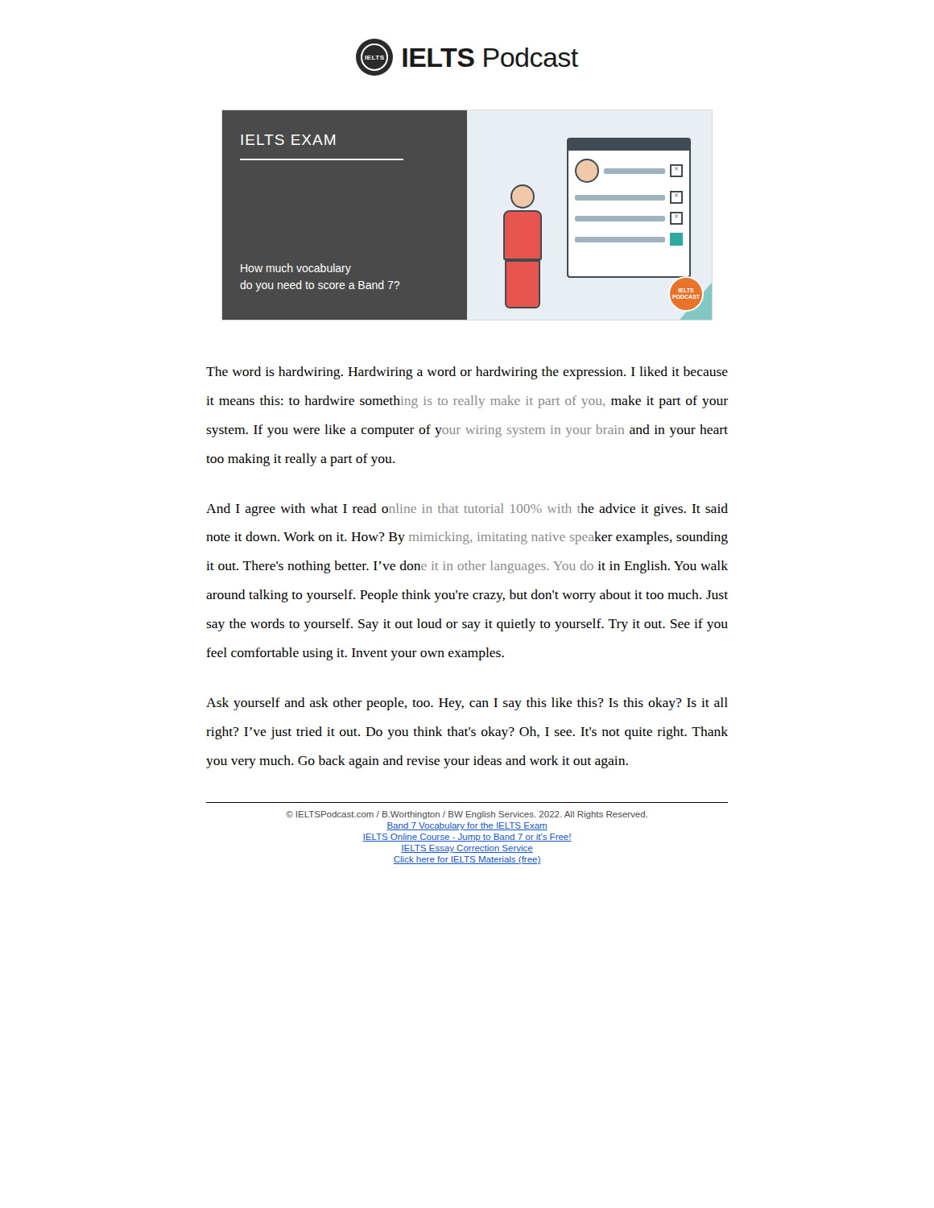IELTS Podcast
IELTS EXAM
How much vocabulary
do you need to score a Band 7?
IELTS
PODCAST
The word is hardwiring. Hardwiring a word or hardwiring the expression. I liked it because it means this: to hardwire something is to really make it part of you, make it part of your system. If you were like a computer of your wiring system in your brain and in your heart too making it really a part of you.
And I agree with what I read online in that tutorial 100% with the advice it gives. It said note it down. Work on it. How? By mimicking, imitating native speaker examples, sounding it out. There's nothing better. I’ve done it in other languages. You do it in English. You walk around talking to yourself. People think you're crazy, but don't worry about it too much. Just say the words to yourself. Say it out loud or say it quietly to yourself. Try it out. See if you feel comfortable using it. Invent your own examples.
Ask yourself and ask other people, too. Hey, can I say this like this? Is this okay? Is it all right? I’ve just tried it out. Do you think that's okay? Oh, I see. It's not quite right. Thank you very much. Go back again and revise your ideas and work it out again.
© IELTSPodcast.com / B.Worthington / BW English Services. 2022. All Rights Reserved.
Band 7 Vocabulary for the IELTS Exam IELTS Online Course - Jump to Band 7 or it's Free! IELTS Essay Correction Service Click here for IELTS Materials (free)